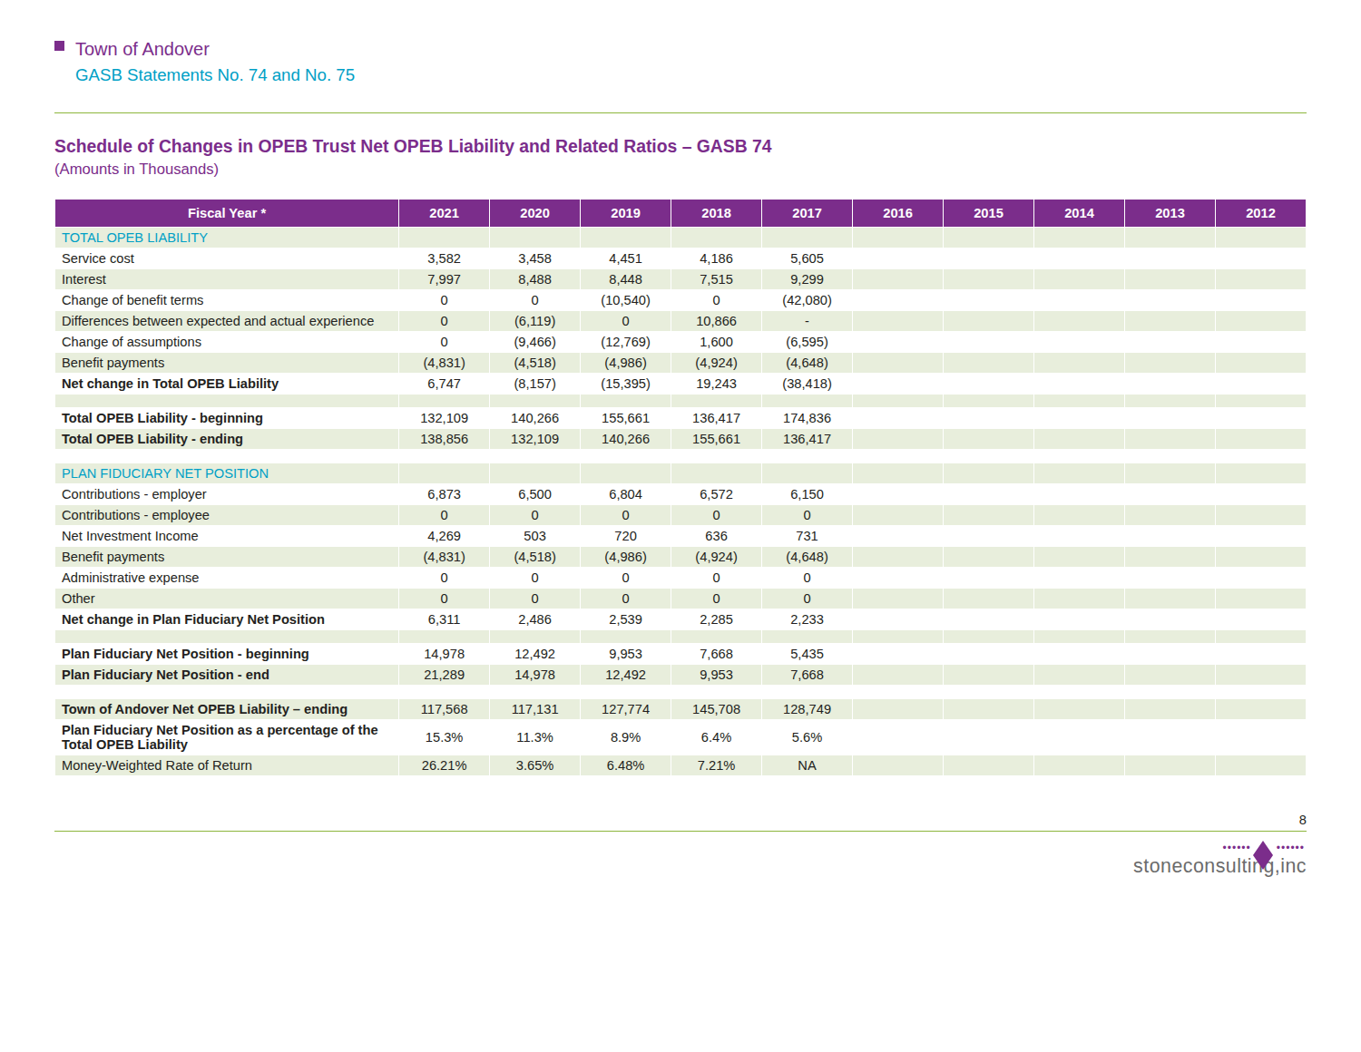Town of Andover
GASB Statements No. 74 and No. 75
Schedule of Changes in OPEB Trust Net OPEB Liability and Related Ratios – GASB 74
(Amounts in Thousands)
| Fiscal Year * | 2021 | 2020 | 2019 | 2018 | 2017 | 2016 | 2015 | 2014 | 2013 | 2012 |
| --- | --- | --- | --- | --- | --- | --- | --- | --- | --- | --- |
| TOTAL OPEB LIABILITY | | | | | | | | | | |
| Service cost | 3,582 | 3,458 | 4,451 | 4,186 | 5,605 | | | | | |
| Interest | 7,997 | 8,488 | 8,448 | 7,515 | 9,299 | | | | | |
| Change of benefit terms | 0 | 0 | (10,540) | 0 | (42,080) | | | | | |
| Differences between expected and actual experience | 0 | (6,119) | 0 | 10,866 | - | | | | | |
| Change of assumptions | 0 | (9,466) | (12,769) | 1,600 | (6,595) | | | | | |
| Benefit payments | (4,831) | (4,518) | (4,986) | (4,924) | (4,648) | | | | | |
| Net change in Total OPEB Liability | 6,747 | (8,157) | (15,395) | 19,243 | (38,418) | | | | | |
| Total OPEB Liability - beginning | 132,109 | 140,266 | 155,661 | 136,417 | 174,836 | | | | | |
| Total OPEB Liability - ending | 138,856 | 132,109 | 140,266 | 155,661 | 136,417 | | | | | |
| PLAN FIDUCIARY NET POSITION | | | | | | | | | | |
| Contributions - employer | 6,873 | 6,500 | 6,804 | 6,572 | 6,150 | | | | | |
| Contributions - employee | 0 | 0 | 0 | 0 | 0 | | | | | |
| Net Investment Income | 4,269 | 503 | 720 | 636 | 731 | | | | | |
| Benefit payments | (4,831) | (4,518) | (4,986) | (4,924) | (4,648) | | | | | |
| Administrative expense | 0 | 0 | 0 | 0 | 0 | | | | | |
| Other | 0 | 0 | 0 | 0 | 0 | | | | | |
| Net change in Plan Fiduciary Net Position | 6,311 | 2,486 | 2,539 | 2,285 | 2,233 | | | | | |
| Plan Fiduciary Net Position - beginning | 14,978 | 12,492 | 9,953 | 7,668 | 5,435 | | | | | |
| Plan Fiduciary Net Position - end | 21,289 | 14,978 | 12,492 | 9,953 | 7,668 | | | | | |
| Town of Andover Net OPEB Liability – ending | 117,568 | 117,131 | 127,774 | 145,708 | 128,749 | | | | | |
| Plan Fiduciary Net Position as a percentage of the Total OPEB Liability | 15.3% | 11.3% | 8.9% | 6.4% | 5.6% | | | | | |
| Money-Weighted Rate of Return | 26.21% | 3.65% | 6.48% | 7.21% | NA | | | | | |
8
•••••• ••••••
stone consulting,inc